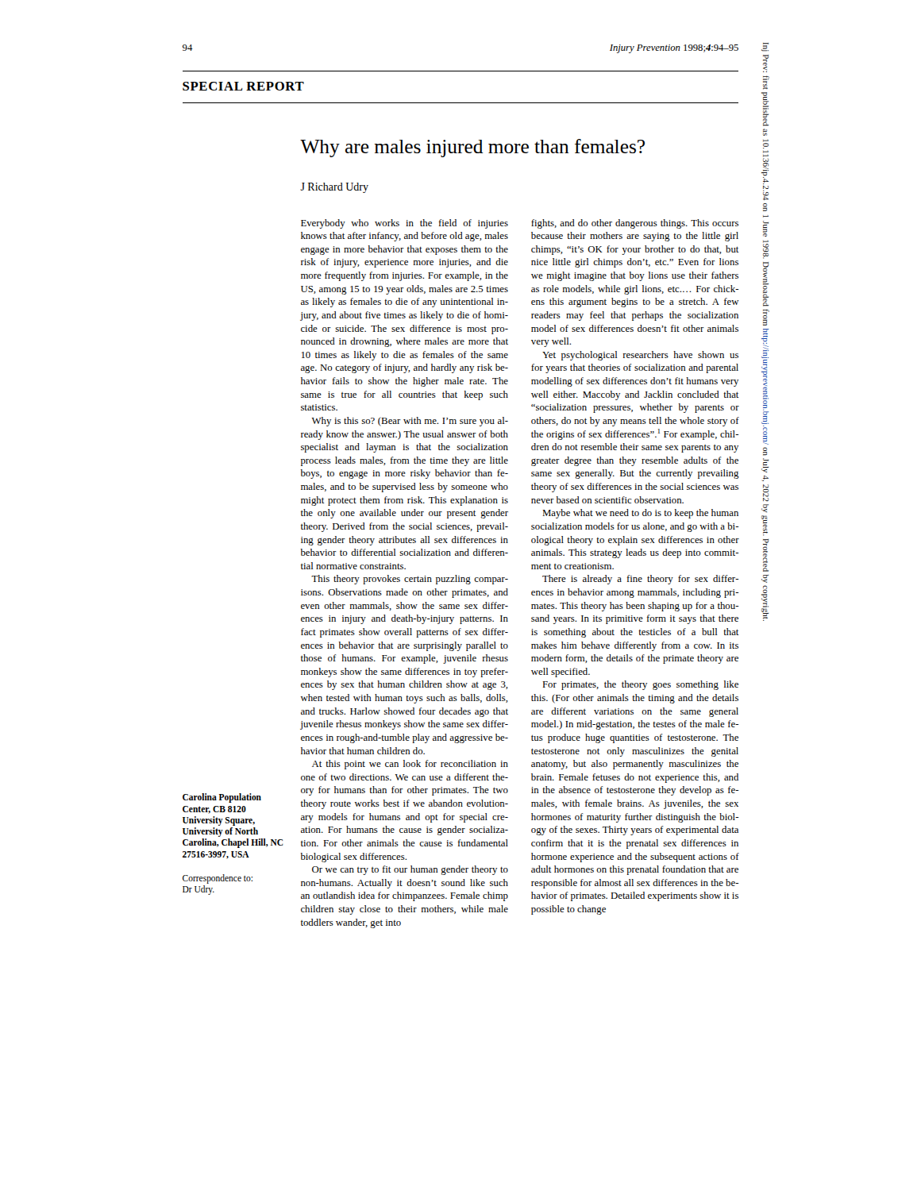94 Injury Prevention 1998; 4:94–95
SPECIAL REPORT
Why are males injured more than females?
J Richard Udry
Everybody who works in the field of injuries knows that after infancy, and before old age, males engage in more behavior that exposes them to the risk of injury, experience more injuries, and die more frequently from injuries. For example, in the US, among 15 to 19 year olds, males are 2.5 times as likely as females to die of any unintentional injury, and about five times as likely to die of homicide or suicide. The sex difference is most pronounced in drowning, where males are more that 10 times as likely to die as females of the same age. No category of injury, and hardly any risk behavior fails to show the higher male rate. The same is true for all countries that keep such statistics.
Why is this so? (Bear with me. I’m sure you already know the answer.) The usual answer of both specialist and layman is that the socialization process leads males, from the time they are little boys, to engage in more risky behavior than females, and to be supervised less by someone who might protect them from risk. This explanation is the only one available under our present gender theory. Derived from the social sciences, prevailing gender theory attributes all sex differences in behavior to differential socialization and differential normative constraints.
This theory provokes certain puzzling comparisons. Observations made on other primates, and even other mammals, show the same sex differences in injury and death-by-injury patterns. In fact primates show overall patterns of sex differences in behavior that are surprisingly parallel to those of humans. For example, juvenile rhesus monkeys show the same differences in toy preferences by sex that human children show at age 3, when tested with human toys such as balls, dolls, and trucks. Harlow showed four decades ago that juvenile rhesus monkeys show the same sex differences in rough-and-tumble play and aggressive behavior that human children do.
At this point we can look for reconciliation in one of two directions. We can use a different theory for humans than for other primates. The two theory route works best if we abandon evolutionary models for humans and opt for special creation. For humans the cause is gender socialization. For other animals the cause is fundamental biological sex differences.
Or we can try to fit our human gender theory to non-humans. Actually it doesn’t sound like such an outlandish idea for chimpanzees. Female chimp children stay close to their mothers, while male toddlers wander, get into
fights, and do other dangerous things. This occurs because their mothers are saying to the little girl chimps, “it’s OK for your brother to do that, but nice little girl chimps don’t, etc.” Even for lions we might imagine that boy lions use their fathers as role models, while girl lions, etc.… For chickens this argument begins to be a stretch. A few readers may feel that perhaps the socialization model of sex differences doesn’t fit other animals very well.
Yet psychological researchers have shown us for years that theories of socialization and parental modelling of sex differences don’t fit humans very well either. Maccoby and Jacklin concluded that “socialization pressures, whether by parents or others, do not by any means tell the whole story of the origins of sex differences”.1 For example, children do not resemble their same sex parents to any greater degree than they resemble adults of the same sex generally. But the currently prevailing theory of sex differences in the social sciences was never based on scientific observation.
Maybe what we need to do is to keep the human socialization models for us alone, and go with a biological theory to explain sex differences in other animals. This strategy leads us deep into commitment to creationism.
There is already a fine theory for sex differences in behavior among mammals, including primates. This theory has been shaping up for a thousand years. In its primitive form it says that there is something about the testicles of a bull that makes him behave differently from a cow. In its modern form, the details of the primate theory are well specified.
For primates, the theory goes something like this. (For other animals the timing and the details are different variations on the same general model.) In mid-gestation, the testes of the male fetus produce huge quantities of testosterone. The testosterone not only masculinizes the genital anatomy, but also permanently masculinizes the brain. Female fetuses do not experience this, and in the absence of testosterone they develop as females, with female brains. As juveniles, the sex hormones of maturity further distinguish the biology of the sexes. Thirty years of experimental data confirm that it is the prenatal sex differences in hormone experience and the subsequent actions of adult hormones on this prenatal foundation that are responsible for almost all sex differences in the behavior of primates. Detailed experiments show it is possible to change
Carolina Population Center, CB 8120 University Square, University of North Carolina, Chapel Hill, NC 27516-3997, USA
Correspondence to:
Dr Udry.
Inj Prev: first published as 10.1136/ip.4.2.94 on 1 June 1998. Downloaded from http://injuryprevention.bmj.com/ on July 4, 2022 by guest. Protected by copyright.